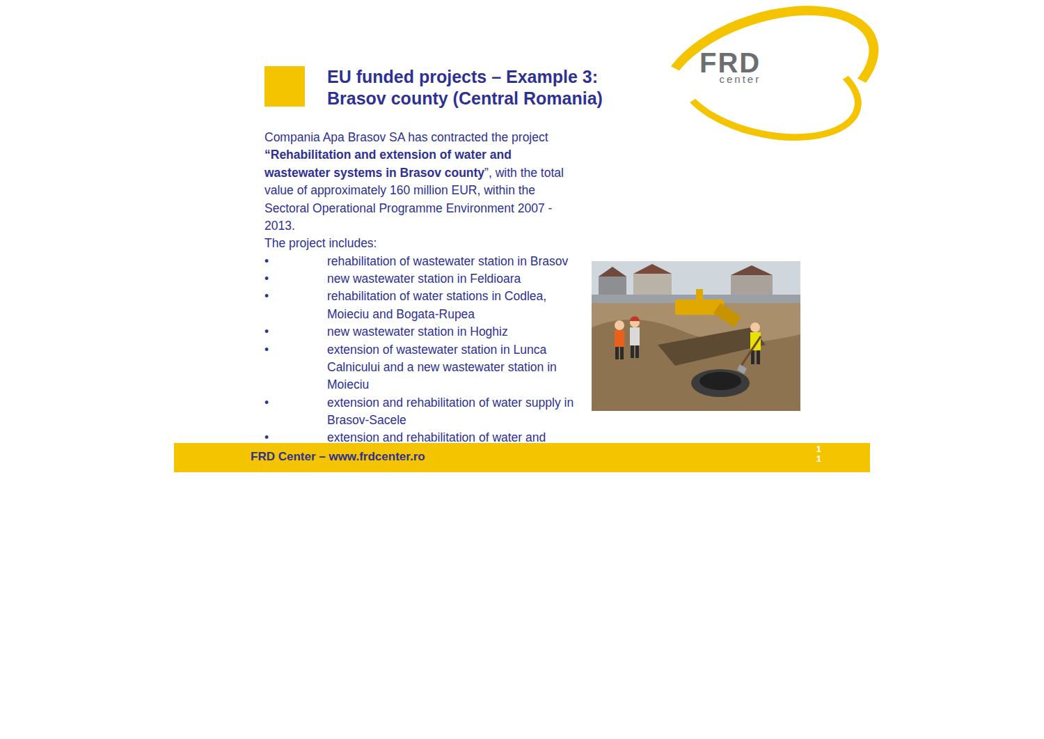FRDcenter
EU funded projects – Example 3: Brasov county (Central Romania)
Compania Apa Brasov SA has contracted the project “Rehabilitation and extension of water and wastewater systems in Brasov county”, with the total value of approximately 160 million EUR, within the Sectoral Operational Programme Environment 2007 - 2013.
The project includes:
rehabilitation of wastewater station in Brasov
new wastewater station in Feldioara
rehabilitation of water stations in Codlea, Moieciu and Bogata-Rupea
new wastewater station in Hoghiz
extension of wastewater station in Lunca Calnicului and a new wastewater station in Moieciu
extension and rehabilitation of water supply in Brasov-Sacele
extension and rehabilitation of water and wastewater systems in Codlea and Moieciu
FRD Center – www.frdcenter.ro
1
1